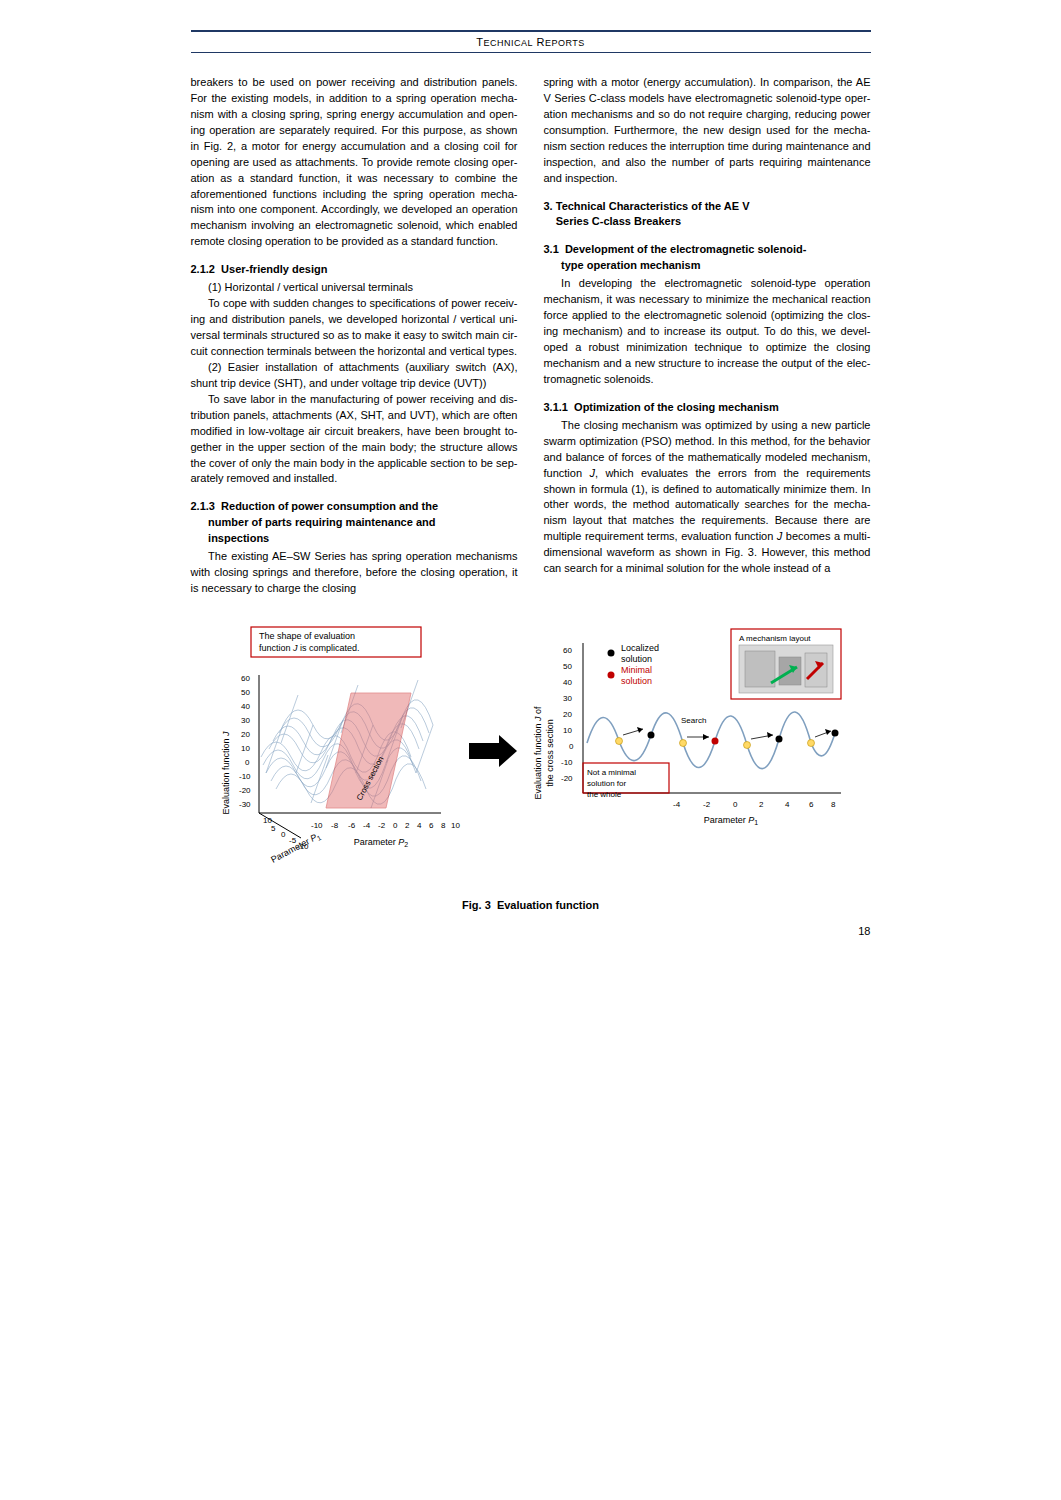TECHNICAL REPORTS
breakers to be used on power receiving and distribution panels. For the existing models, in addition to a spring operation mechanism with a closing spring, spring energy accumulation and opening operation are separately required. For this purpose, as shown in Fig. 2, a motor for energy accumulation and a closing coil for opening are used as attachments. To provide remote closing operation as a standard function, it was necessary to combine the aforementioned functions including the spring operation mechanism into one component. Accordingly, we developed an operation mechanism involving an electromagnetic solenoid, which enabled remote closing operation to be provided as a standard function.
2.1.2 User-friendly design
(1) Horizontal / vertical universal terminals
To cope with sudden changes to specifications of power receiving and distribution panels, we developed horizontal / vertical universal terminals structured so as to make it easy to switch main circuit connection terminals between the horizontal and vertical types.
(2) Easier installation of attachments (auxiliary switch (AX), shunt trip device (SHT), and under voltage trip device (UVT))
To save labor in the manufacturing of power receiving and distribution panels, attachments (AX, SHT, and UVT), which are often modified in low-voltage air circuit breakers, have been brought together in the upper section of the main body; the structure allows the cover of only the main body in the applicable section to be separately removed and installed.
2.1.3 Reduction of power consumption and the
number of parts requiring maintenance and
inspections
The existing AE–SW Series has spring operation mechanisms with closing springs and therefore, before the closing operation, it is necessary to charge the closing
spring with a motor (energy accumulation). In comparison, the AE V Series C-class models have electromagnetic solenoid-type operation mechanisms and so do not require charging, reducing power consumption. Furthermore, the new design used for the mechanism section reduces the interruption time during maintenance and inspection, and also the number of parts requiring maintenance and inspection.
3. Technical Characteristics of the AE V
Series C-class Breakers
3.1 Development of the electromagnetic solenoid-
type operation mechanism
In developing the electromagnetic solenoid-type operation mechanism, it was necessary to minimize the mechanical reaction force applied to the electromagnetic solenoid (optimizing the closing mechanism) and to increase its output. To do this, we developed a robust minimization technique to optimize the closing mechanism and a new structure to increase the output of the electromagnetic solenoids.
3.1.1 Optimization of the closing mechanism
The closing mechanism was optimized by using a new particle swarm optimization (PSO) method. In this method, for the behavior and balance of forces of the mathematically modeled mechanism, function J, which evaluates the errors from the requirements shown in formula (1), is defined to automatically minimize them. In other words, the method automatically searches for the mechanism layout that matches the requirements. Because there are multiple requirement terms, evaluation function J becomes a multidimensional waveform as shown in Fig. 3. However, this method can search for a minimal solution for the whole instead of a
The shape of evaluation function J is complicated. Evaluation function J 60 50 40 30 20 10 0 -10 -20 -30 Cross section -10 -8 -6 -4 -2 0 2 4 6 8 10 Parameter P2 10 5 0 -5 -10 Parameter P1 A mechanism layout Localized solution Minimal solution Evaluation function J of the cross section 60 50 40 30 20 10 0 -10 -20 Search Not a minimal solution for the whole -4 -2 0 2 4 6 8 Parameter P1
Fig. 3 Evaluation function
18